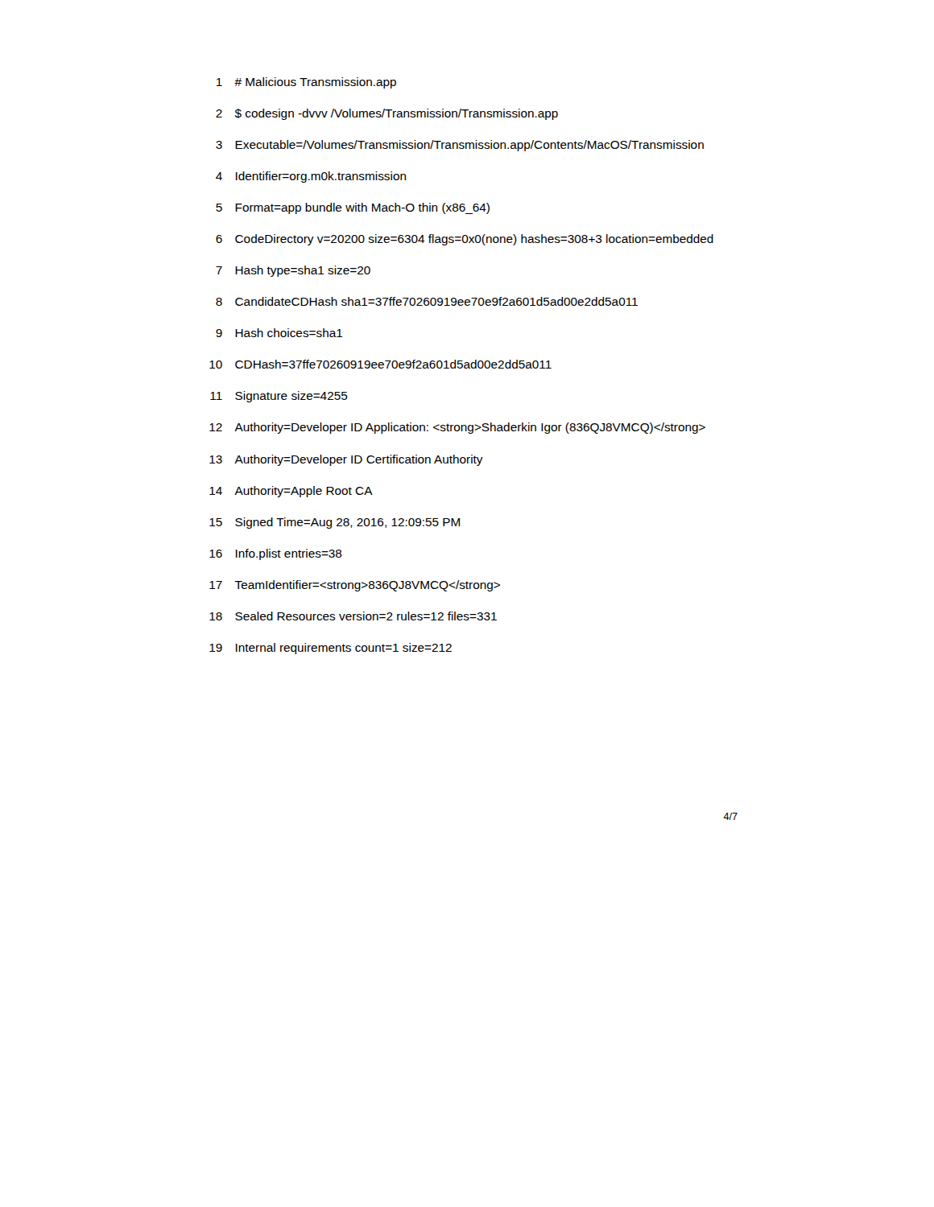# Malicious Transmission.app
$ codesign -dvvv /Volumes/Transmission/Transmission.app
Executable=/Volumes/Transmission/Transmission.app/Contents/MacOS/Transmission
Identifier=org.m0k.transmission
Format=app bundle with Mach-O thin (x86_64)
CodeDirectory v=20200 size=6304 flags=0x0(none) hashes=308+3 location=embedded
Hash type=sha1 size=20
CandidateCDHash sha1=37ffe70260919ee70e9f2a601d5ad00e2dd5a011
Hash choices=sha1
CDHash=37ffe70260919ee70e9f2a601d5ad00e2dd5a011
Signature size=4255
Authority=Developer ID Application: <strong>Shaderkin Igor (836QJ8VMCQ)</strong>
Authority=Developer ID Certification Authority
Authority=Apple Root CA
Signed Time=Aug 28, 2016, 12:09:55 PM
Info.plist entries=38
TeamIdentifier=<strong>836QJ8VMCQ</strong>
Sealed Resources version=2 rules=12 files=331
Internal requirements count=1 size=212
4/7